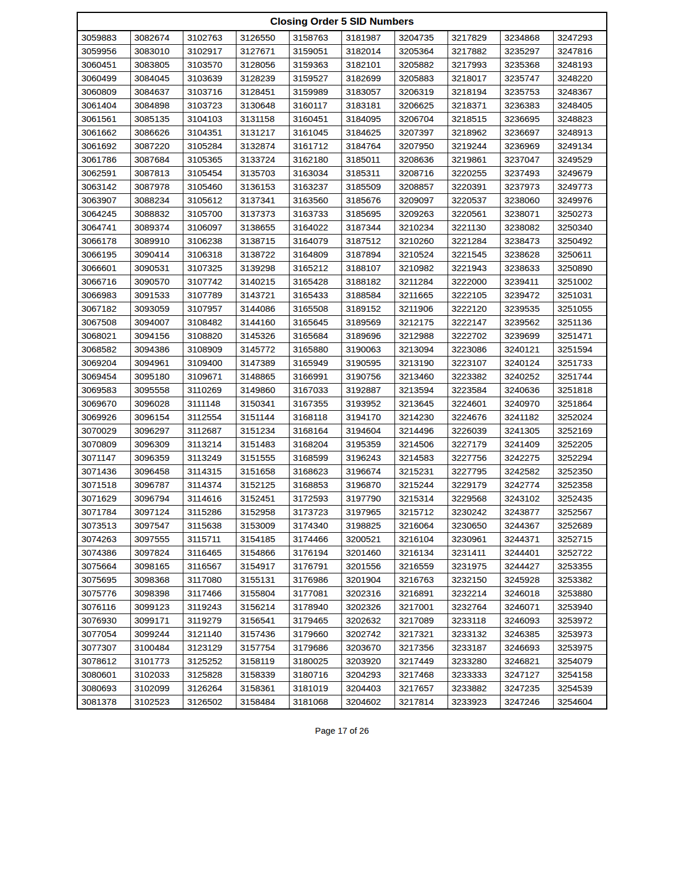Closing Order 5 SID Numbers
| 3059883 | 3082674 | 3102763 | 3126550 | 3158763 | 3181987 | 3204735 | 3217829 | 3234868 | 3247293 |
| 3059956 | 3083010 | 3102917 | 3127671 | 3159051 | 3182014 | 3205364 | 3217882 | 3235297 | 3247816 |
| 3060451 | 3083805 | 3103570 | 3128056 | 3159363 | 3182101 | 3205882 | 3217993 | 3235368 | 3248193 |
| 3060499 | 3084045 | 3103639 | 3128239 | 3159527 | 3182699 | 3205883 | 3218017 | 3235747 | 3248220 |
| 3060809 | 3084637 | 3103716 | 3128451 | 3159989 | 3183057 | 3206319 | 3218194 | 3235753 | 3248367 |
| 3061404 | 3084898 | 3103723 | 3130648 | 3160117 | 3183181 | 3206625 | 3218371 | 3236383 | 3248405 |
| 3061561 | 3085135 | 3104103 | 3131158 | 3160451 | 3184095 | 3206704 | 3218515 | 3236695 | 3248823 |
| 3061662 | 3086626 | 3104351 | 3131217 | 3161045 | 3184625 | 3207397 | 3218962 | 3236697 | 3248913 |
| 3061692 | 3087220 | 3105284 | 3132874 | 3161712 | 3184764 | 3207950 | 3219244 | 3236969 | 3249134 |
| 3061786 | 3087684 | 3105365 | 3133724 | 3162180 | 3185011 | 3208636 | 3219861 | 3237047 | 3249529 |
| 3062591 | 3087813 | 3105454 | 3135703 | 3163034 | 3185311 | 3208716 | 3220255 | 3237493 | 3249679 |
| 3063142 | 3087978 | 3105460 | 3136153 | 3163237 | 3185509 | 3208857 | 3220391 | 3237973 | 3249773 |
| 3063907 | 3088234 | 3105612 | 3137341 | 3163560 | 3185676 | 3209097 | 3220537 | 3238060 | 3249976 |
| 3064245 | 3088832 | 3105700 | 3137373 | 3163733 | 3185695 | 3209263 | 3220561 | 3238071 | 3250273 |
| 3064741 | 3089374 | 3106097 | 3138655 | 3164022 | 3187344 | 3210234 | 3221130 | 3238082 | 3250340 |
| 3066178 | 3089910 | 3106238 | 3138715 | 3164079 | 3187512 | 3210260 | 3221284 | 3238473 | 3250492 |
| 3066195 | 3090414 | 3106318 | 3138722 | 3164809 | 3187894 | 3210524 | 3221545 | 3238628 | 3250611 |
| 3066601 | 3090531 | 3107325 | 3139298 | 3165212 | 3188107 | 3210982 | 3221943 | 3238633 | 3250890 |
| 3066716 | 3090570 | 3107742 | 3140215 | 3165428 | 3188182 | 3211284 | 3222000 | 3239411 | 3251002 |
| 3066983 | 3091533 | 3107789 | 3143721 | 3165433 | 3188584 | 3211665 | 3222105 | 3239472 | 3251031 |
| 3067182 | 3093059 | 3107957 | 3144086 | 3165508 | 3189152 | 3211906 | 3222120 | 3239535 | 3251055 |
| 3067508 | 3094007 | 3108482 | 3144160 | 3165645 | 3189569 | 3212175 | 3222147 | 3239562 | 3251136 |
| 3068021 | 3094156 | 3108820 | 3145326 | 3165684 | 3189696 | 3212988 | 3222702 | 3239699 | 3251471 |
| 3068582 | 3094386 | 3108909 | 3145772 | 3165880 | 3190063 | 3213094 | 3223086 | 3240121 | 3251594 |
| 3069204 | 3094961 | 3109400 | 3147389 | 3165949 | 3190595 | 3213190 | 3223107 | 3240124 | 3251733 |
| 3069454 | 3095180 | 3109671 | 3148865 | 3166991 | 3190756 | 3213460 | 3223382 | 3240252 | 3251744 |
| 3069583 | 3095558 | 3110269 | 3149860 | 3167033 | 3192887 | 3213594 | 3223584 | 3240636 | 3251818 |
| 3069670 | 3096028 | 3111148 | 3150341 | 3167355 | 3193952 | 3213645 | 3224601 | 3240970 | 3251864 |
| 3069926 | 3096154 | 3112554 | 3151144 | 3168118 | 3194170 | 3214230 | 3224676 | 3241182 | 3252024 |
| 3070029 | 3096297 | 3112687 | 3151234 | 3168164 | 3194604 | 3214496 | 3226039 | 3241305 | 3252169 |
| 3070809 | 3096309 | 3113214 | 3151483 | 3168204 | 3195359 | 3214506 | 3227179 | 3241409 | 3252205 |
| 3071147 | 3096359 | 3113249 | 3151555 | 3168599 | 3196243 | 3214583 | 3227756 | 3242275 | 3252294 |
| 3071436 | 3096458 | 3114315 | 3151658 | 3168623 | 3196674 | 3215231 | 3227795 | 3242582 | 3252350 |
| 3071518 | 3096787 | 3114374 | 3152125 | 3168853 | 3196870 | 3215244 | 3229179 | 3242774 | 3252358 |
| 3071629 | 3096794 | 3114616 | 3152451 | 3172593 | 3197790 | 3215314 | 3229568 | 3243102 | 3252435 |
| 3071784 | 3097124 | 3115286 | 3152958 | 3173723 | 3197965 | 3215712 | 3230242 | 3243877 | 3252567 |
| 3073513 | 3097547 | 3115638 | 3153009 | 3174340 | 3198825 | 3216064 | 3230650 | 3244367 | 3252689 |
| 3074263 | 3097555 | 3115711 | 3154185 | 3174466 | 3200521 | 3216104 | 3230961 | 3244371 | 3252715 |
| 3074386 | 3097824 | 3116465 | 3154866 | 3176194 | 3201460 | 3216134 | 3231411 | 3244401 | 3252722 |
| 3075664 | 3098165 | 3116567 | 3154917 | 3176791 | 3201556 | 3216559 | 3231975 | 3244427 | 3253355 |
| 3075695 | 3098368 | 3117080 | 3155131 | 3176986 | 3201904 | 3216763 | 3232150 | 3245928 | 3253382 |
| 3075776 | 3098398 | 3117466 | 3155804 | 3177081 | 3202316 | 3216891 | 3232214 | 3246018 | 3253880 |
| 3076116 | 3099123 | 3119243 | 3156214 | 3178940 | 3202326 | 3217001 | 3232764 | 3246071 | 3253940 |
| 3076930 | 3099171 | 3119279 | 3156541 | 3179465 | 3202632 | 3217089 | 3233118 | 3246093 | 3253972 |
| 3077054 | 3099244 | 3121140 | 3157436 | 3179660 | 3202742 | 3217321 | 3233132 | 3246385 | 3253973 |
| 3077307 | 3100484 | 3123129 | 3157754 | 3179686 | 3203670 | 3217356 | 3233187 | 3246693 | 3253975 |
| 3078612 | 3101773 | 3125252 | 3158119 | 3180025 | 3203920 | 3217449 | 3233280 | 3246821 | 3254079 |
| 3080601 | 3102033 | 3125828 | 3158339 | 3180716 | 3204293 | 3217468 | 3233333 | 3247127 | 3254158 |
| 3080693 | 3102099 | 3126264 | 3158361 | 3181019 | 3204403 | 3217657 | 3233882 | 3247235 | 3254539 |
| 3081378 | 3102523 | 3126502 | 3158484 | 3181068 | 3204602 | 3217814 | 3233923 | 3247246 | 3254604 |
Page 17 of 26